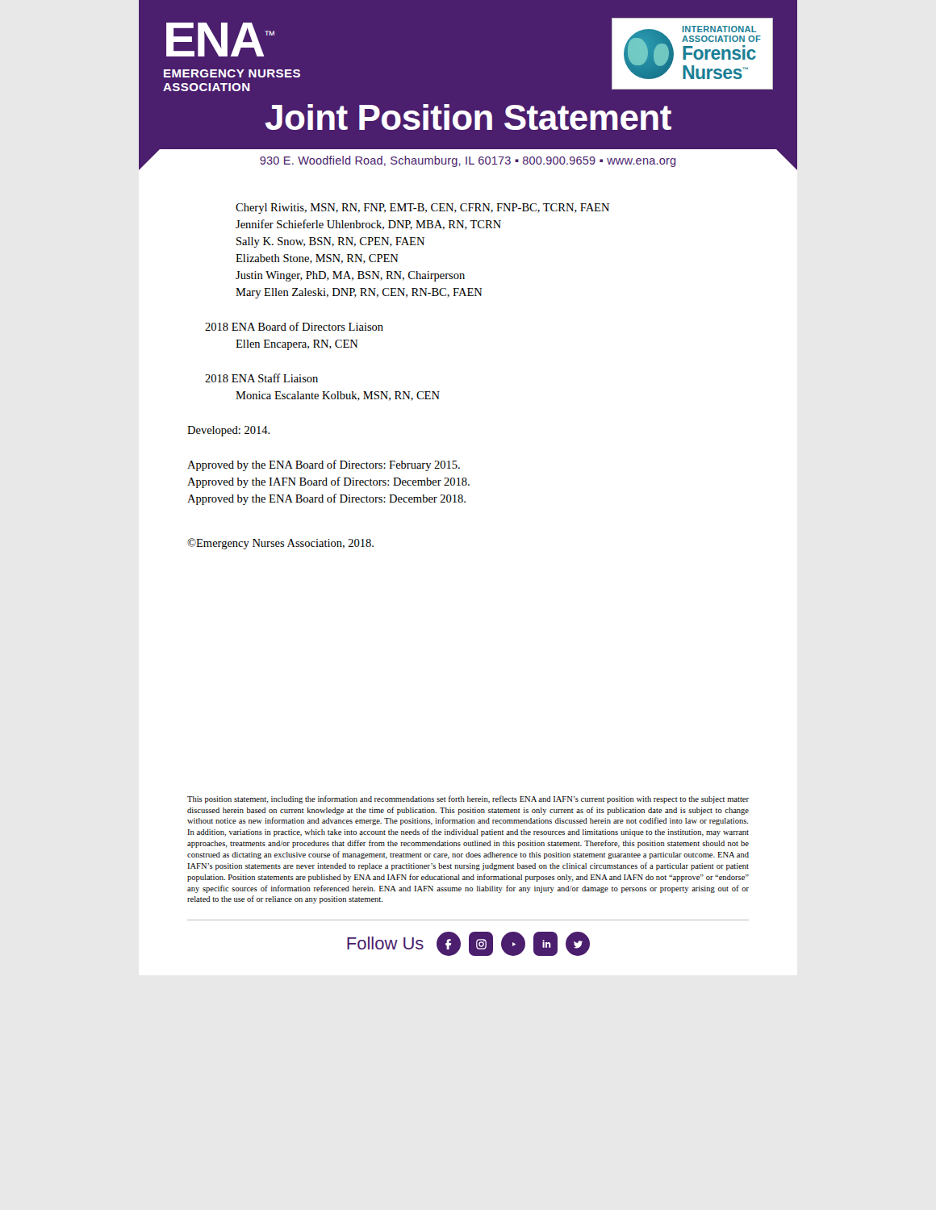ENA™ EMERGENCY NURSES
ASSOCIATION
INTERNATIONAL
ASSOCIATION OF
Forensic
Nurses™
Joint Position Statement
930 E. Woodfield Road, Schaumburg, IL 60173 ▪ 800.900.9659 ▪ www.ena.org
Cheryl Riwitis, MSN, RN, FNP, EMT-B, CEN, CFRN, FNP-BC, TCRN, FAEN
Jennifer Schieferle Uhlenbrock, DNP, MBA, RN, TCRN
Sally K. Snow, BSN, RN, CPEN, FAEN
Elizabeth Stone, MSN, RN, CPEN
Justin Winger, PhD, MA, BSN, RN, Chairperson
Mary Ellen Zaleski, DNP, RN, CEN, RN-BC, FAEN
2018 ENA Board of Directors Liaison
Ellen Encapera, RN, CEN
2018 ENA Staff Liaison
Monica Escalante Kolbuk, MSN, RN, CEN
Developed: 2014.
Approved by the ENA Board of Directors: February 2015.
Approved by the IAFN Board of Directors: December 2018.
Approved by the ENA Board of Directors: December 2018.
©Emergency Nurses Association, 2018.
This position statement, including the information and recommendations set forth herein, reflects ENA and IAFN’s current position with respect to the subject matter discussed herein based on current knowledge at the time of publication. This position statement is only current as of its publication date and is subject to change without notice as new information and advances emerge. The positions, information and recommendations discussed herein are not codified into law or regulations. In addition, variations in practice, which take into account the needs of the individual patient and the resources and limitations unique to the institution, may warrant approaches, treatments and/or procedures that differ from the recommendations outlined in this position statement. Therefore, this position statement should not be construed as dictating an exclusive course of management, treatment or care, nor does adherence to this position statement guarantee a particular outcome. ENA and IAFN’s position statements are never intended to replace a practitioner’s best nursing judgment based on the clinical circumstances of a particular patient or patient population. Position statements are published by ENA and IAFN for educational and informational purposes only, and ENA and IAFN do not “approve” or “endorse” any specific sources of information referenced herein. ENA and IAFN assume no liability for any injury and/or damage to persons or property arising out of or related to the use of or reliance on any position statement.
Follow Us